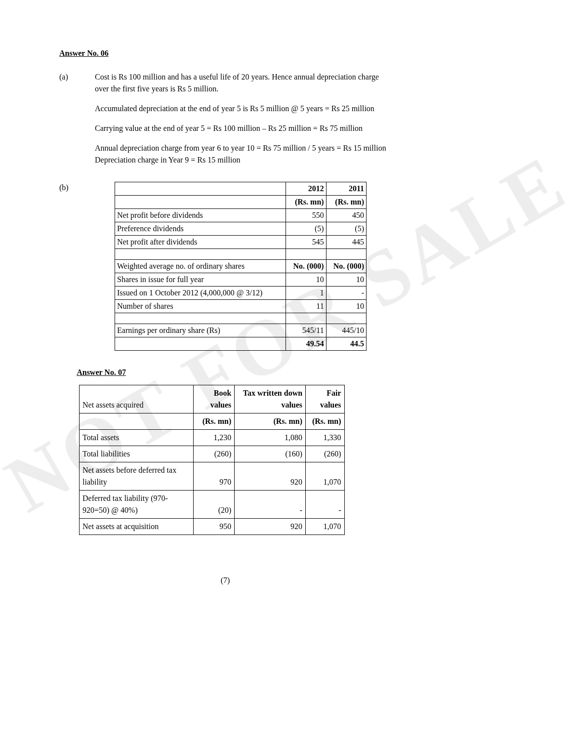NOT FOR SALE
Answer No. 06
(a)
Cost is Rs 100 million and has a useful life of 20 years. Hence annual depreciation charge over the first five years is Rs 5 million.
Accumulated depreciation at the end of year 5 is Rs 5 million @ 5 years = Rs 25 million
Carrying value at the end of year 5 = Rs 100 million – Rs 25 million = Rs 75 million
Annual depreciation charge from year 6 to year 10 = Rs 75 million / 5 years = Rs 15 million
Depreciation charge in Year 9 = Rs 15 million
(b)
| | 2012 | 2011 |
| | (Rs. mn) | (Rs. mn) |
| Net profit before dividends | 550 | 450 |
| Preference dividends | (5) | (5) |
| Net profit after dividends | 545 | 445 |
| Weighted average no. of ordinary shares | No. (000) | No. (000) |
| Shares in issue for full year | 10 | 10 |
| Issued on 1 October 2012 (4,000,000 @ 3/12) | 1 | - |
| Number of shares | 11 | 10 |
| Earnings per ordinary share (Rs) | 545/11 | 445/10 |
| | 49.54 | 44.5 |
Answer No. 07
| Net assets acquired | Book values | Tax written down values | Fair values |
| | (Rs. mn) | (Rs. mn) | (Rs. mn) |
| Total assets | 1,230 | 1,080 | 1,330 |
| Total liabilities | (260) | (160) | (260) |
| Net assets before deferred tax liability | 970 | 920 | 1,070 |
| Deferred tax liability (970-920=50) @ 40%) | (20) | - | - |
| Net assets at acquisition | 950 | 920 | 1,070 |
(7)